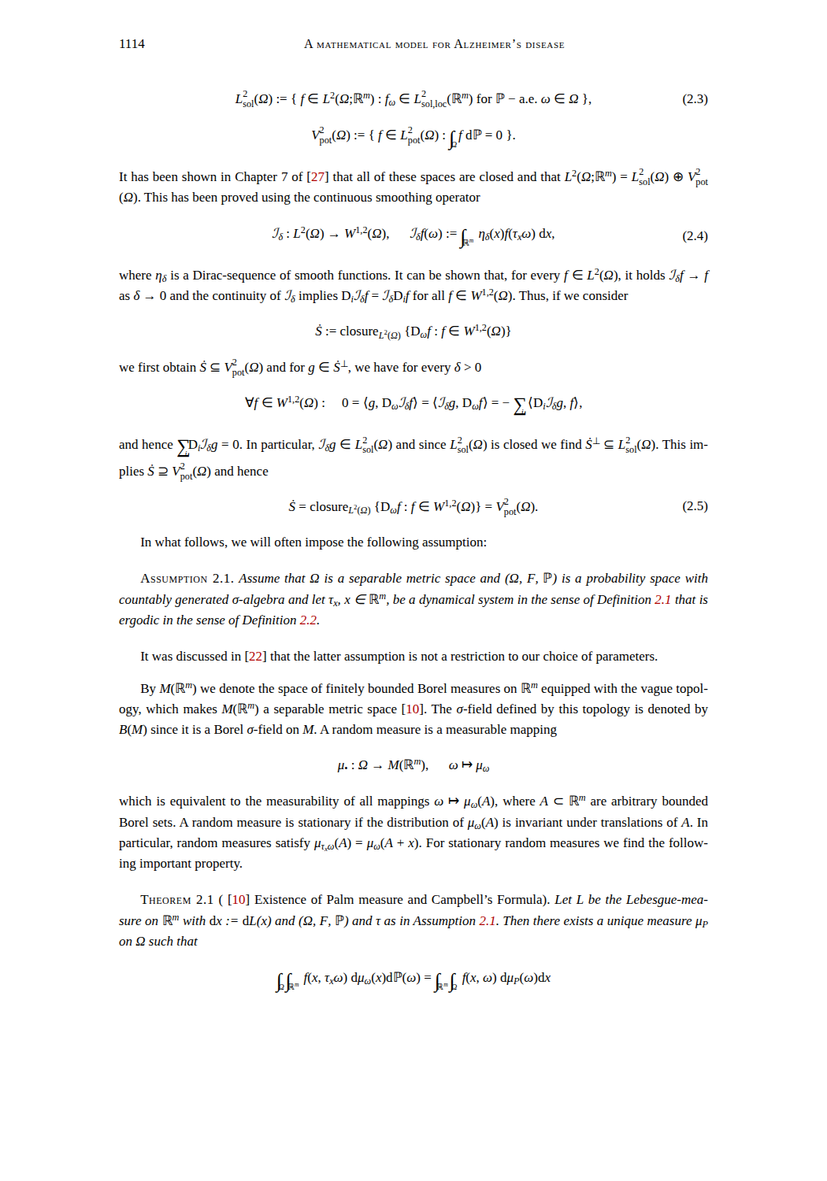1114 A mathematical model for Alzheimer’s disease
L 2 sol(Ω) := { f ∈ L2(Ω;ℝm) : fω ∈ L 2 sol,loc(ℝm) for ℙ − a.e. ω ∈ Ω }, (2.3)
V 2 pot(Ω) := { f ∈ L 2 pot(Ω) : ∫Ωf dℙ = 0 }.
It has been shown in Chapter 7 of [27] that all of these spaces are closed and that L2(Ω;ℝm) = L 2 sol(Ω) ⊕ V 2 pot(Ω). This has been proved using the continuous smoothing operator
ℐδ : L2(Ω) → W1,2(Ω), ℐδf(ω) := ∫ℝm ηδ(x)f(τxω) dx, (2.4)
where ηδ is a Dirac-sequence of smooth functions. It can be shown that, for every f ∈ L2(Ω), it holds ℐδf → f as δ → 0 and the continuity of ℐδ implies Diℐδf = ℐδDif for all f ∈ W1,2(Ω). Thus, if we consider
Ṡ := closureL2(Ω) {Dωf : f ∈ W1,2(Ω)}
we first obtain Ṡ ⊆ V 2 pot(Ω) and for g ∈ Ṡ⊥, we have for every δ > 0
∀f ∈ W1,2(Ω) : 0 = ⟨g, Dωℐδf⟩ = ⟨ℐδg, Dωf⟩ = − ∑i ⟨Diℐδg, f⟩,
and hence ∑iDiℐδg = 0. In particular, ℐδg ∈ L 2 sol(Ω) and since L 2 sol(Ω) is closed we find Ṡ⊥ ⊆ L 2 sol(Ω). This implies Ṡ ⊇ V 2 pot(Ω) and hence
Ṡ = closureL2(Ω) {Dωf : f ∈ W1,2(Ω)} = V 2 pot(Ω). (2.5)
In what follows, we will often impose the following assumption:
Assumption 2.1. Assume that Ω is a separable metric space and (Ω, F, ℙ) is a probability space with countably generated σ-algebra and let τx, x ∈ ℝm, be a dynamical system in the sense of Definition 2.1 that is ergodic in the sense of Definition 2.2.
It was discussed in [22] that the latter assumption is not a restriction to our choice of parameters.
By M(ℝm) we denote the space of finitely bounded Borel measures on ℝm equipped with the vague topology, which makes M(ℝm) a separable metric space [10]. The σ-field defined by this topology is denoted by B(M) since it is a Borel σ-field on M. A random measure is a measurable mapping
μ• : Ω → M(ℝm), ω ↦ μω
which is equivalent to the measurability of all mappings ω ↦ μω(A), where A ⊂ ℝm are arbitrary bounded Borel sets. A random measure is stationary if the distribution of μω(A) is invariant under translations of A. In particular, random measures satisfy μτxω(A) = μω(A + x). For stationary random measures we find the following important property.
Theorem 2.1 ( [10] Existence of Palm measure and Campbell’s Formula). Let L be the Lebesgue-measure on ℝm with dx := dL(x) and (Ω, F, ℙ) and τ as in Assumption 2.1. Then there exists a unique measure μP on Ω such that
∫Ω∫ℝm f(x, τxω) dμω(x)dℙ(ω) = ∫ℝm∫Ω f(x, ω) dμP(ω)dx